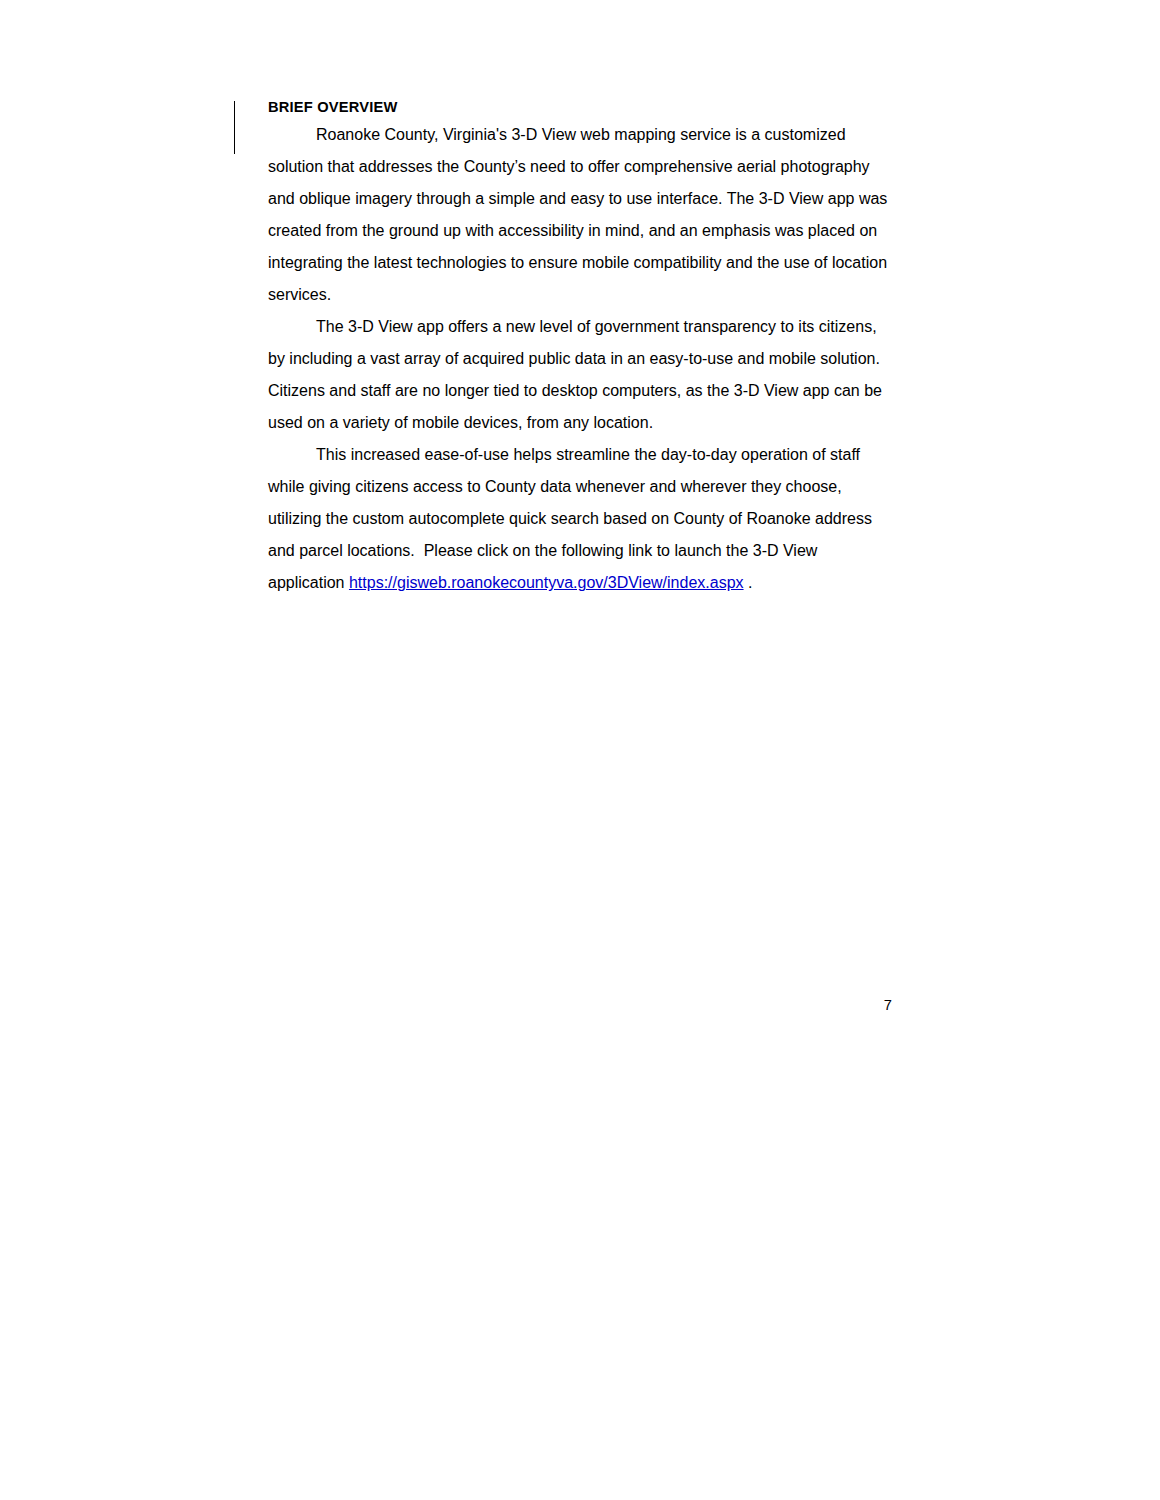BRIEF OVERVIEW
Roanoke County, Virginia's 3-D View web mapping service is a customized solution that addresses the County’s need to offer comprehensive aerial photography and oblique imagery through a simple and easy to use interface. The 3-D View app was created from the ground up with accessibility in mind, and an emphasis was placed on integrating the latest technologies to ensure mobile compatibility and the use of location services.
The 3-D View app offers a new level of government transparency to its citizens, by including a vast array of acquired public data in an easy-to-use and mobile solution. Citizens and staff are no longer tied to desktop computers, as the 3-D View app can be used on a variety of mobile devices, from any location.
This increased ease-of-use helps streamline the day-to-day operation of staff while giving citizens access to County data whenever and wherever they choose, utilizing the custom autocomplete quick search based on County of Roanoke address and parcel locations. Please click on the following link to launch the 3-D View application https://gisweb.roanokecountyva.gov/3DView/index.aspx .
7